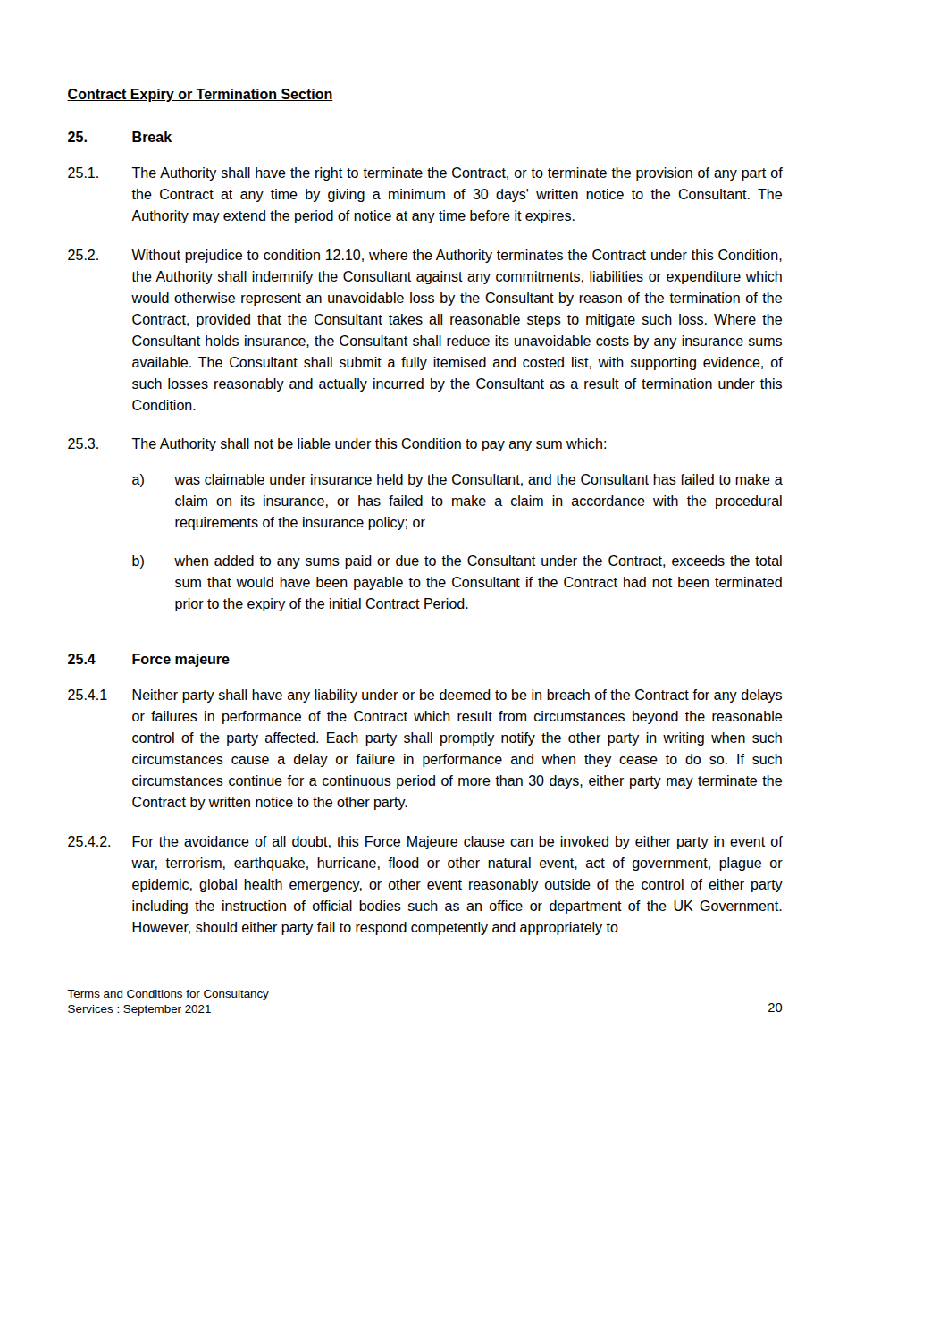Contract Expiry or Termination Section
25.
Break
25.1.
The Authority shall have the right to terminate the Contract, or to terminate the provision of any part of the Contract at any time by giving a minimum of 30 days' written notice to the Consultant. The Authority may extend the period of notice at any time before it expires.
25.2.
Without prejudice to condition 12.10, where the Authority terminates the Contract under this Condition, the Authority shall indemnify the Consultant against any commitments, liabilities or expenditure which would otherwise represent an unavoidable loss by the Consultant by reason of the termination of the Contract, provided that the Consultant takes all reasonable steps to mitigate such loss. Where the Consultant holds insurance, the Consultant shall reduce its unavoidable costs by any insurance sums available. The Consultant shall submit a fully itemised and costed list, with supporting evidence, of such losses reasonably and actually incurred by the Consultant as a result of termination under this Condition.
25.3.
The Authority shall not be liable under this Condition to pay any sum which:
a) was claimable under insurance held by the Consultant, and the Consultant has failed to make a claim on its insurance, or has failed to make a claim in accordance with the procedural requirements of the insurance policy; or
b) when added to any sums paid or due to the Consultant under the Contract, exceeds the total sum that would have been payable to the Consultant if the Contract had not been terminated prior to the expiry of the initial Contract Period.
25.4
Force majeure
25.4.1
Neither party shall have any liability under or be deemed to be in breach of the Contract for any delays or failures in performance of the Contract which result from circumstances beyond the reasonable control of the party affected. Each party shall promptly notify the other party in writing when such circumstances cause a delay or failure in performance and when they cease to do so. If such circumstances continue for a continuous period of more than 30 days, either party may terminate the Contract by written notice to the other party.
25.4.2.
For the avoidance of all doubt, this Force Majeure clause can be invoked by either party in event of war, terrorism, earthquake, hurricane, flood or other natural event, act of government, plague or epidemic, global health emergency, or other event reasonably outside of the control of either party including the instruction of official bodies such as an office or department of the UK Government. However, should either party fail to respond competently and appropriately to
Terms and Conditions for Consultancy
Services : September 2021
20